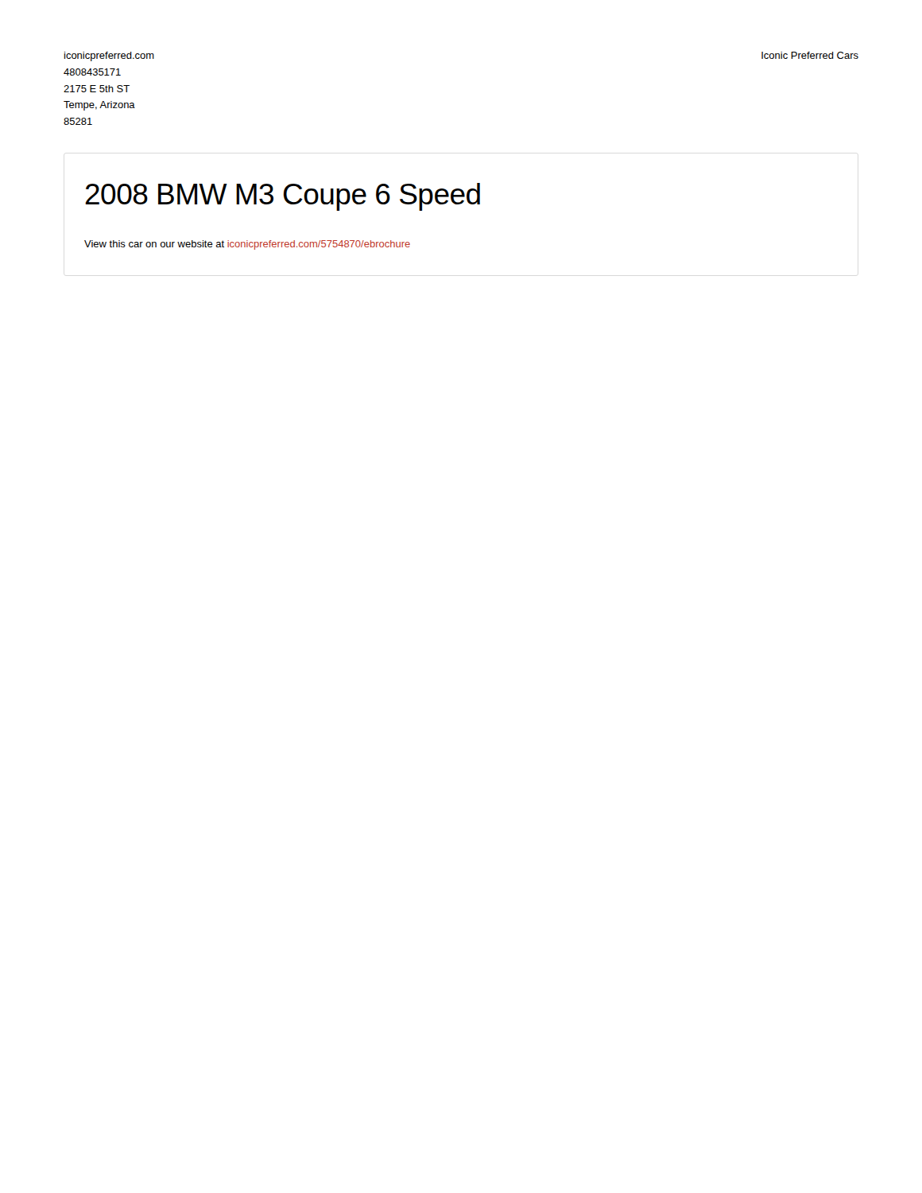iconicpreferred.com
4808435171
2175 E 5th ST
Tempe, Arizona
85281
Iconic Preferred Cars
2008 BMW M3 Coupe 6 Speed
View this car on our website at iconicpreferred.com/5754870/ebrochure